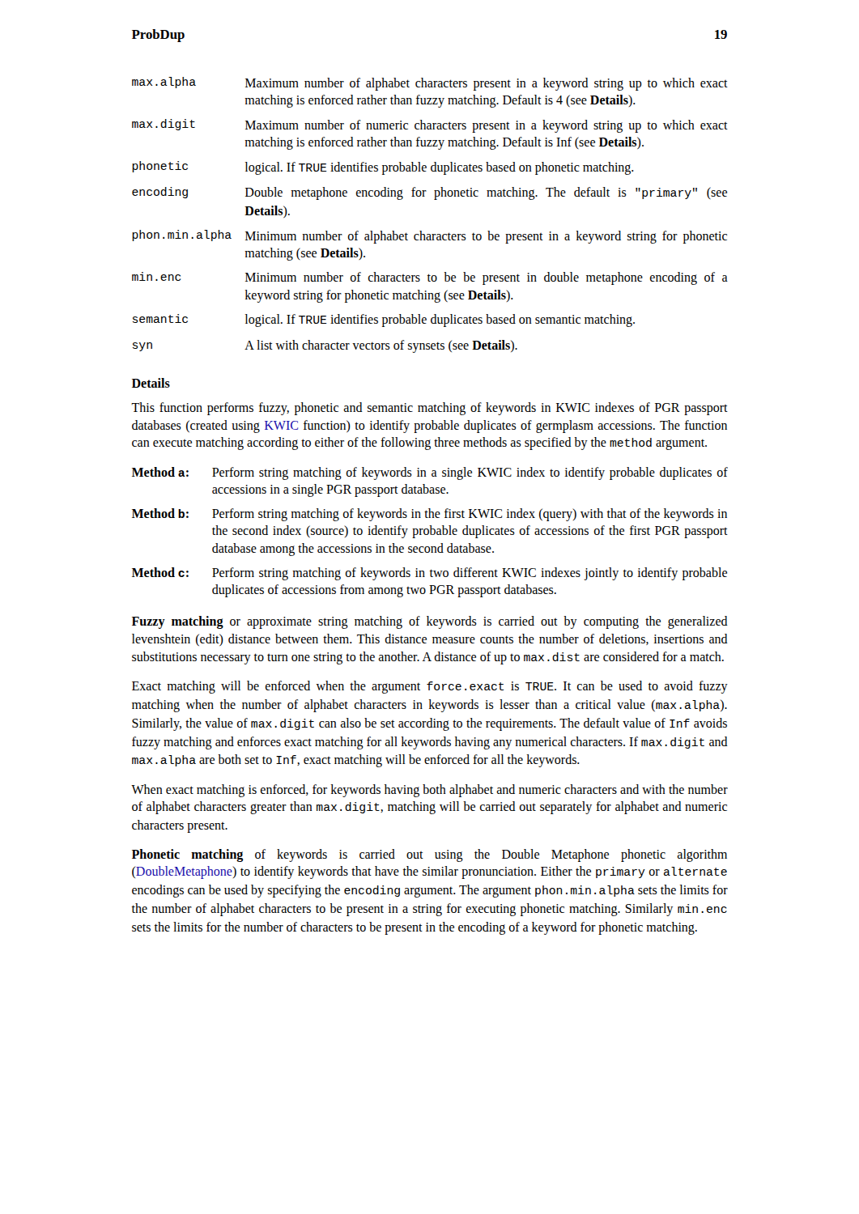ProbDup 19
max.alpha
Maximum number of alphabet characters present in a keyword string up to which exact matching is enforced rather than fuzzy matching. Default is 4 (see Details).
max.digit
Maximum number of numeric characters present in a keyword string up to which exact matching is enforced rather than fuzzy matching. Default is Inf (see Details).
phonetic
logical. If TRUE identifies probable duplicates based on phonetic matching.
encoding
Double metaphone encoding for phonetic matching. The default is "primary" (see Details).
phon.min.alpha
Minimum number of alphabet characters to be present in a keyword string for phonetic matching (see Details).
min.enc
Minimum number of characters to be be present in double metaphone encoding of a keyword string for phonetic matching (see Details).
semantic
logical. If TRUE identifies probable duplicates based on semantic matching.
syn
A list with character vectors of synsets (see Details).
Details
This function performs fuzzy, phonetic and semantic matching of keywords in KWIC indexes of PGR passport databases (created using KWIC function) to identify probable duplicates of germplasm accessions. The function can execute matching according to either of the following three methods as specified by the method argument.
Method a:
Perform string matching of keywords in a single KWIC index to identify probable duplicates of accessions in a single PGR passport database.
Method b:
Perform string matching of keywords in the first KWIC index (query) with that of the keywords in the second index (source) to identify probable duplicates of accessions of the first PGR passport database among the accessions in the second database.
Method c:
Perform string matching of keywords in two different KWIC indexes jointly to identify probable duplicates of accessions from among two PGR passport databases.
Fuzzy matching or approximate string matching of keywords is carried out by computing the generalized levenshtein (edit) distance between them. This distance measure counts the number of deletions, insertions and substitutions necessary to turn one string to the another. A distance of up to max.dist are considered for a match.
Exact matching will be enforced when the argument force.exact is TRUE. It can be used to avoid fuzzy matching when the number of alphabet characters in keywords is lesser than a critical value (max.alpha). Similarly, the value of max.digit can also be set according to the requirements. The default value of Inf avoids fuzzy matching and enforces exact matching for all keywords having any numerical characters. If max.digit and max.alpha are both set to Inf, exact matching will be enforced for all the keywords.
When exact matching is enforced, for keywords having both alphabet and numeric characters and with the number of alphabet characters greater than max.digit, matching will be carried out separately for alphabet and numeric characters present.
Phonetic matching of keywords is carried out using the Double Metaphone phonetic algorithm (DoubleMetaphone) to identify keywords that have the similar pronunciation. Either the primary or alternate encodings can be used by specifying the encoding argument. The argument phon.min.alpha sets the limits for the number of alphabet characters to be present in a string for executing phonetic matching. Similarly min.enc sets the limits for the number of characters to be present in the encoding of a keyword for phonetic matching.